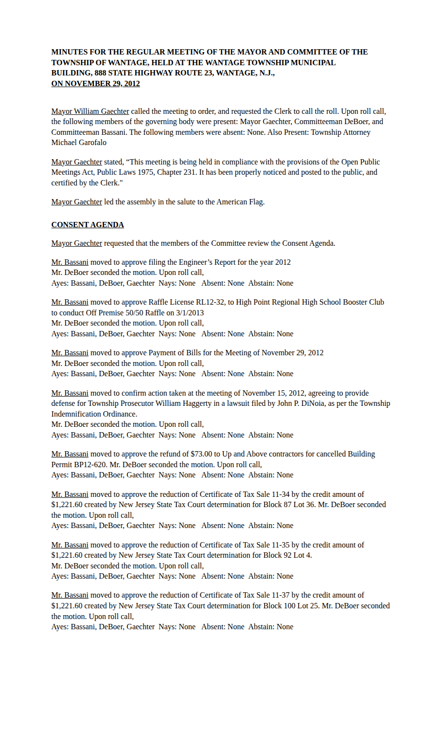Minutes for the Regular Meeting of the Mayor and Committee of the
Township of Wantage, held at the Wantage Township Municipal
Building, 888 State Highway Route 23, Wantage, N.J.,
on November 29, 2012
Mayor William Gaechter called the meeting to order, and requested the Clerk to call the roll. Upon roll call, the following members of the governing body were present: Mayor Gaechter, Committeeman DeBoer, and Committeeman Bassani. The following members were absent: None. Also Present: Township Attorney Michael Garofalo
Mayor Gaechter stated, “This meeting is being held in compliance with the provisions of the Open Public Meetings Act, Public Laws 1975, Chapter 231. It has been properly noticed and posted to the public, and certified by the Clerk."
Mayor Gaechter led the assembly in the salute to the American Flag.
Consent Agenda
Mayor Gaechter requested that the members of the Committee review the Consent Agenda.
Mr. Bassani moved to approve filing the Engineer’s Report for the year 2012 Mr. DeBoer seconded the motion. Upon roll call, Ayes: Bassani, DeBoer, Gaechter Nays: None Absent: None Abstain: None
Mr. Bassani moved to approve Raffle License RL12-32, to High Point Regional High School Booster Club to conduct Off Premise 50/50 Raffle on 3/1/2013 Mr. DeBoer seconded the motion. Upon roll call, Ayes: Bassani, DeBoer, Gaechter Nays: None Absent: None Abstain: None
Mr. Bassani moved to approve Payment of Bills for the Meeting of November 29, 2012 Mr. DeBoer seconded the motion. Upon roll call, Ayes: Bassani, DeBoer, Gaechter Nays: None Absent: None Abstain: None
Mr. Bassani moved to confirm action taken at the meeting of November 15, 2012, agreeing to provide defense for Township Prosecutor William Haggerty in a lawsuit filed by John P. DiNoia, as per the Township Indemnification Ordinance. Mr. DeBoer seconded the motion. Upon roll call, Ayes: Bassani, DeBoer, Gaechter Nays: None Absent: None Abstain: None
Mr. Bassani moved to approve the refund of $73.00 to Up and Above contractors for cancelled Building Permit BP12-620. Mr. DeBoer seconded the motion. Upon roll call, Ayes: Bassani, DeBoer, Gaechter Nays: None Absent: None Abstain: None
Mr. Bassani moved to approve the reduction of Certificate of Tax Sale 11-34 by the credit amount of $1,221.60 created by New Jersey State Tax Court determination for Block 87 Lot 36. Mr. DeBoer seconded the motion. Upon roll call, Ayes: Bassani, DeBoer, Gaechter Nays: None Absent: None Abstain: None
Mr. Bassani moved to approve the reduction of Certificate of Tax Sale 11-35 by the credit amount of $1,221.60 created by New Jersey State Tax Court determination for Block 92 Lot 4. Mr. DeBoer seconded the motion. Upon roll call, Ayes: Bassani, DeBoer, Gaechter Nays: None Absent: None Abstain: None
Mr. Bassani moved to approve the reduction of Certificate of Tax Sale 11-37 by the credit amount of $1,221.60 created by New Jersey State Tax Court determination for Block 100 Lot 25. Mr. DeBoer seconded the motion. Upon roll call, Ayes: Bassani, DeBoer, Gaechter Nays: None Absent: None Abstain: None